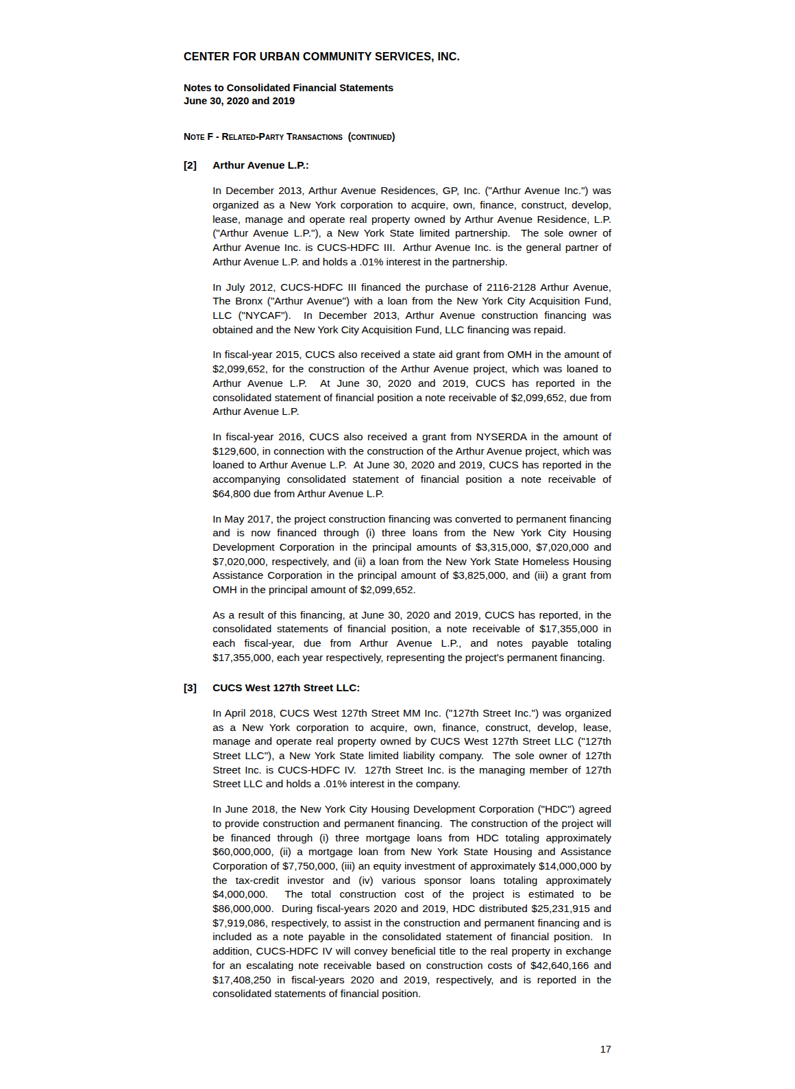CENTER FOR URBAN COMMUNITY SERVICES, INC.
Notes to Consolidated Financial Statements
June 30, 2020 and 2019
Note F - Related-Party Transactions (continued)
[2] Arthur Avenue L.P.:
In December 2013, Arthur Avenue Residences, GP, Inc. ("Arthur Avenue Inc.") was organized as a New York corporation to acquire, own, finance, construct, develop, lease, manage and operate real property owned by Arthur Avenue Residence, L.P. ("Arthur Avenue L.P."), a New York State limited partnership. The sole owner of Arthur Avenue Inc. is CUCS-HDFC III. Arthur Avenue Inc. is the general partner of Arthur Avenue L.P. and holds a .01% interest in the partnership.
In July 2012, CUCS-HDFC III financed the purchase of 2116-2128 Arthur Avenue, The Bronx ("Arthur Avenue") with a loan from the New York City Acquisition Fund, LLC ("NYCAF"). In December 2013, Arthur Avenue construction financing was obtained and the New York City Acquisition Fund, LLC financing was repaid.
In fiscal-year 2015, CUCS also received a state aid grant from OMH in the amount of $2,099,652, for the construction of the Arthur Avenue project, which was loaned to Arthur Avenue L.P. At June 30, 2020 and 2019, CUCS has reported in the consolidated statement of financial position a note receivable of $2,099,652, due from Arthur Avenue L.P.
In fiscal-year 2016, CUCS also received a grant from NYSERDA in the amount of $129,600, in connection with the construction of the Arthur Avenue project, which was loaned to Arthur Avenue L.P. At June 30, 2020 and 2019, CUCS has reported in the accompanying consolidated statement of financial position a note receivable of $64,800 due from Arthur Avenue L.P.
In May 2017, the project construction financing was converted to permanent financing and is now financed through (i) three loans from the New York City Housing Development Corporation in the principal amounts of $3,315,000, $7,020,000 and $7,020,000, respectively, and (ii) a loan from the New York State Homeless Housing Assistance Corporation in the principal amount of $3,825,000, and (iii) a grant from OMH in the principal amount of $2,099,652.
As a result of this financing, at June 30, 2020 and 2019, CUCS has reported, in the consolidated statements of financial position, a note receivable of $17,355,000 in each fiscal-year, due from Arthur Avenue L.P., and notes payable totaling $17,355,000, each year respectively, representing the project's permanent financing.
[3] CUCS West 127th Street LLC:
In April 2018, CUCS West 127th Street MM Inc. ("127th Street Inc.") was organized as a New York corporation to acquire, own, finance, construct, develop, lease, manage and operate real property owned by CUCS West 127th Street LLC ("127th Street LLC"), a New York State limited liability company. The sole owner of 127th Street Inc. is CUCS-HDFC IV. 127th Street Inc. is the managing member of 127th Street LLC and holds a .01% interest in the company.
In June 2018, the New York City Housing Development Corporation ("HDC") agreed to provide construction and permanent financing. The construction of the project will be financed through (i) three mortgage loans from HDC totaling approximately $60,000,000, (ii) a mortgage loan from New York State Housing and Assistance Corporation of $7,750,000, (iii) an equity investment of approximately $14,000,000 by the tax-credit investor and (iv) various sponsor loans totaling approximately $4,000,000. The total construction cost of the project is estimated to be $86,000,000. During fiscal-years 2020 and 2019, HDC distributed $25,231,915 and $7,919,086, respectively, to assist in the construction and permanent financing and is included as a note payable in the consolidated statement of financial position. In addition, CUCS-HDFC IV will convey beneficial title to the real property in exchange for an escalating note receivable based on construction costs of $42,640,166 and $17,408,250 in fiscal-years 2020 and 2019, respectively, and is reported in the consolidated statements of financial position.
17